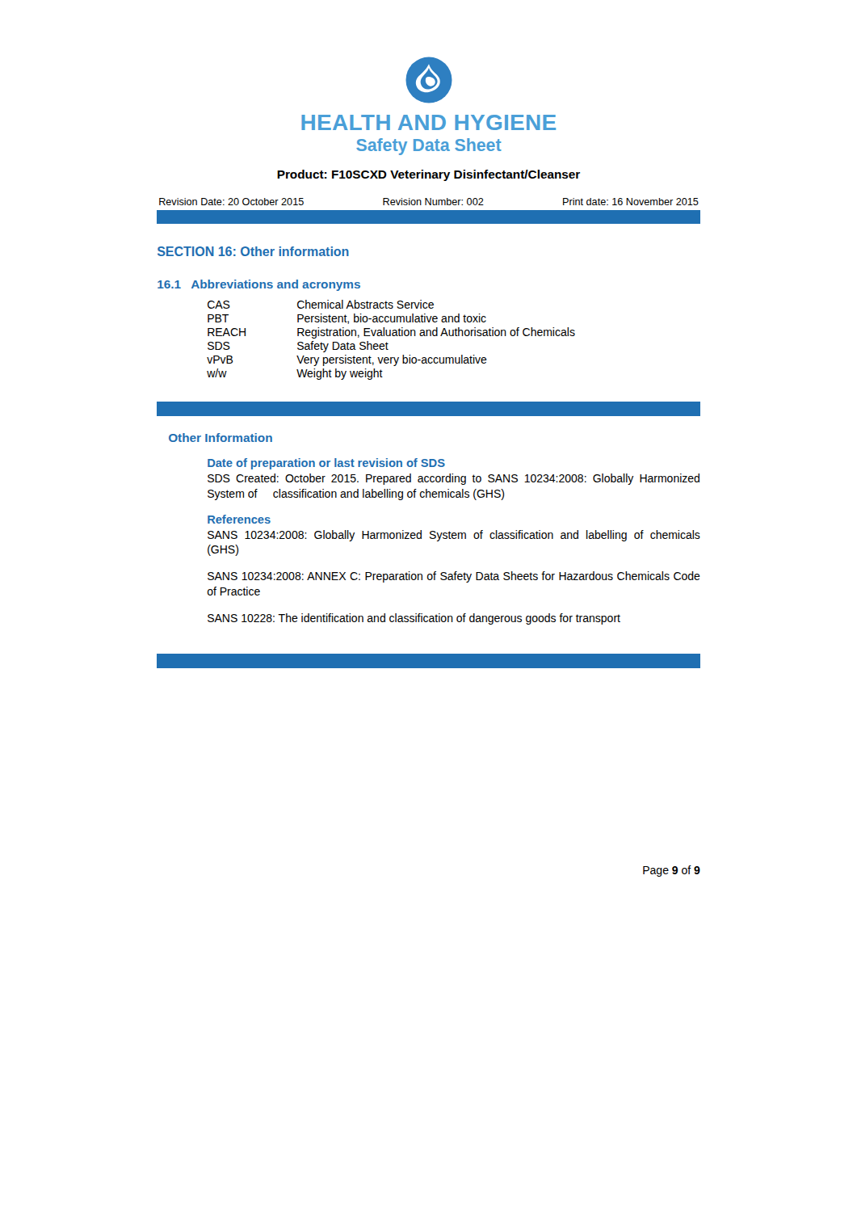HEALTH AND HYGIENE
Safety Data Sheet
Product: F10SCXD Veterinary Disinfectant/Cleanser
Revision Date: 20 October 2015 Revision Number: 002 Print date: 16 November 2015
SECTION 16: Other information
16.1
Abbreviations and acronyms
| CAS | Chemical Abstracts Service |
| PBT | Persistent, bio-accumulative and toxic |
| REACH | Registration, Evaluation and Authorisation of Chemicals |
| SDS | Safety Data Sheet |
| vPvB | Very persistent, very bio-accumulative |
| w/w | Weight by weight |
Other Information
Date of preparation or last revision of SDS
SDS Created: October 2015. Prepared according to SANS 10234:2008: Globally Harmonized System of classification and labelling of chemicals (GHS)
References
SANS 10234:2008: Globally Harmonized System of classification and labelling of chemicals (GHS)
SANS 10234:2008: ANNEX C: Preparation of Safety Data Sheets for Hazardous Chemicals Code of Practice
SANS 10228: The identification and classification of dangerous goods for transport
Page 9 of 9